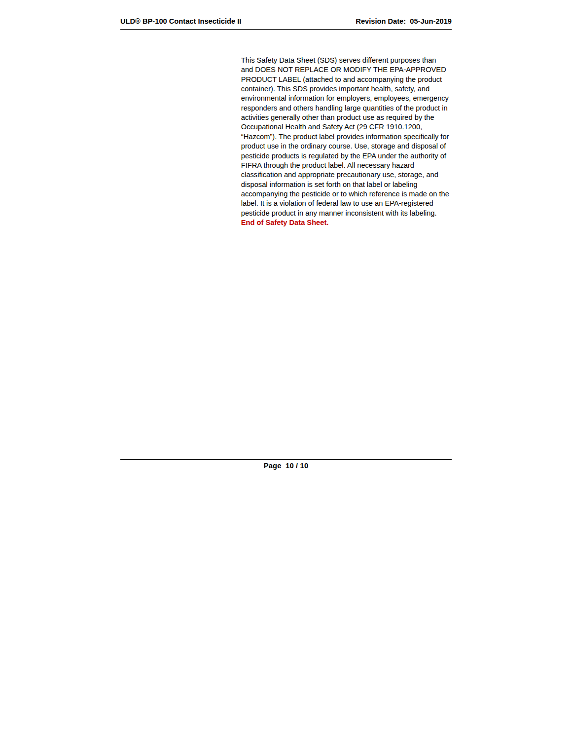ULD® BP-100 Contact Insecticide II
Revision Date: 05-Jun-2019
This Safety Data Sheet (SDS) serves different purposes than and DOES NOT REPLACE OR MODIFY THE EPA-APPROVED PRODUCT LABEL (attached to and accompanying the product container). This SDS provides important health, safety, and environmental information for employers, employees, emergency responders and others handling large quantities of the product in activities generally other than product use as required by the Occupational Health and Safety Act (29 CFR 1910.1200, “Hazcom”). The product label provides information specifically for product use in the ordinary course. Use, storage and disposal of pesticide products is regulated by the EPA under the authority of FIFRA through the product label. All necessary hazard classification and appropriate precautionary use, storage, and disposal information is set forth on that label or labeling accompanying the pesticide or to which reference is made on the label. It is a violation of federal law to use an EPA-registered pesticide product in any manner inconsistent with its labeling.
End of Safety Data Sheet.
Page 10 / 10